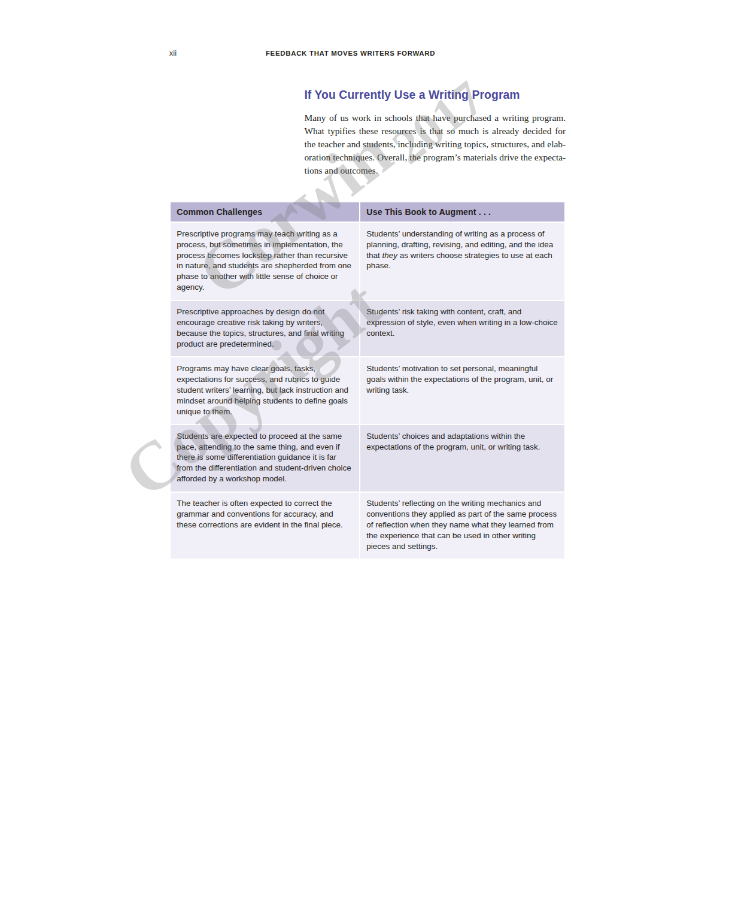xii Feedback That Moves Writers Forward
If You Currently Use a Writing Program
Many of us work in schools that have purchased a writing program. What typifies these resources is that so much is already decided for the teacher and students, including writing topics, structures, and elaboration techniques. Overall, the program’s materials drive the expectations and outcomes.
| Common Challenges | Use This Book to Augment . . . |
| --- | --- |
| Prescriptive programs may teach writing as a process, but sometimes in implementation, the process becomes lockstep rather than recursive in nature, and students are shepherded from one phase to another with little sense of choice or agency. | Students’ understanding of writing as a process of planning, drafting, revising, and editing, and the idea that they as writers choose strategies to use at each phase. |
| Prescriptive approaches by design do not encourage creative risk taking by writers, because the topics, structures, and final writing product are predetermined. | Students’ risk taking with content, craft, and expression of style, even when writing in a low-choice context. |
| Programs may have clear goals, tasks, expectations for success, and rubrics to guide student writers’ learning, but lack instruction and mindset around helping students to define goals unique to them. | Students’ motivation to set personal, meaningful goals within the expectations of the program, unit, or writing task. |
| Students are expected to proceed at the same pace, attending to the same thing, and even if there is some differentiation guidance it is far from the differentiation and student-driven choice afforded by a workshop model. | Students’ choices and adaptations within the expectations of the program, unit, or writing task. |
| The teacher is often expected to correct the grammar and conventions for accuracy, and these corrections are evident in the final piece. | Students’ reflecting on the writing mechanics and conventions they applied as part of the same process of reflection when they name what they learned from the experience that can be used in other writing pieces and settings. |
2017 Corwin Copyright